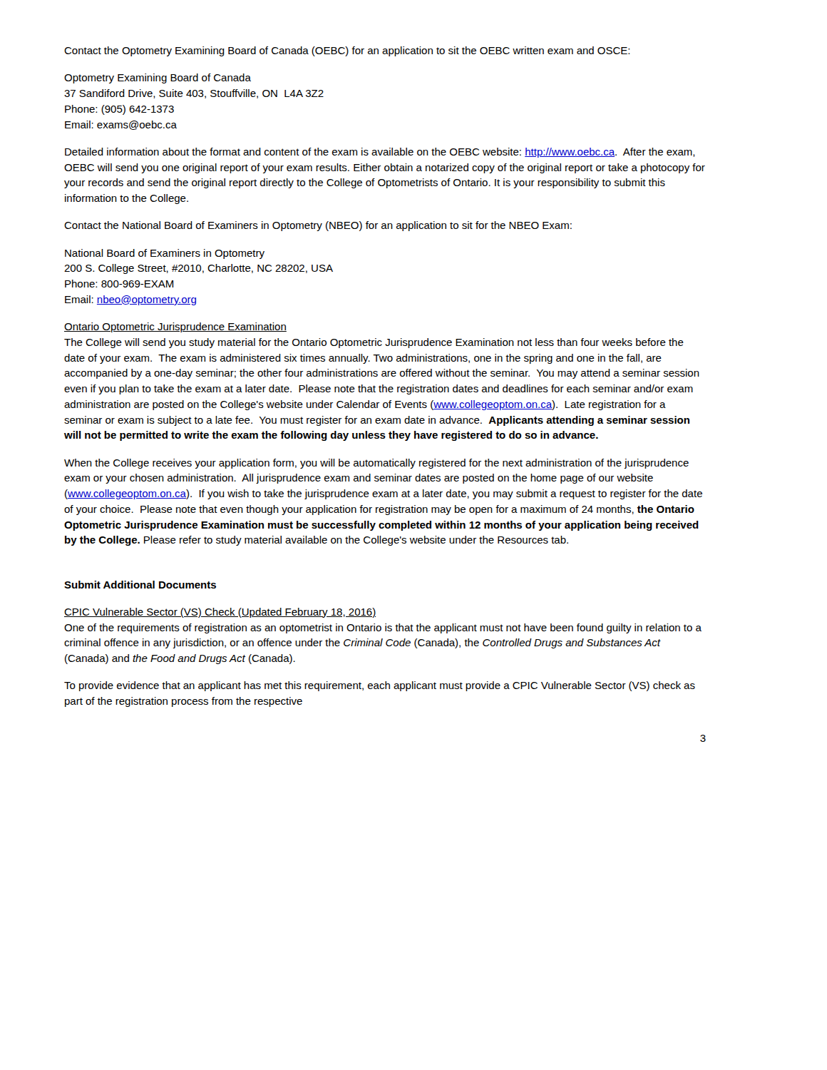Contact the Optometry Examining Board of Canada (OEBC) for an application to sit the OEBC written exam and OSCE:
Optometry Examining Board of Canada
37 Sandiford Drive, Suite 403, Stouffville, ON L4A 3Z2
Phone: (905) 642-1373
Email: exams@oebc.ca
Detailed information about the format and content of the exam is available on the OEBC website: http://www.oebc.ca. After the exam, OEBC will send you one original report of your exam results. Either obtain a notarized copy of the original report or take a photocopy for your records and send the original report directly to the College of Optometrists of Ontario. It is your responsibility to submit this information to the College.
Contact the National Board of Examiners in Optometry (NBEO) for an application to sit for the NBEO Exam:
National Board of Examiners in Optometry
200 S. College Street, #2010, Charlotte, NC 28202, USA
Phone: 800-969-EXAM
Email: nbeo@optometry.org
Ontario Optometric Jurisprudence Examination
The College will send you study material for the Ontario Optometric Jurisprudence Examination not less than four weeks before the date of your exam. The exam is administered six times annually. Two administrations, one in the spring and one in the fall, are accompanied by a one-day seminar; the other four administrations are offered without the seminar. You may attend a seminar session even if you plan to take the exam at a later date. Please note that the registration dates and deadlines for each seminar and/or exam administration are posted on the College's website under Calendar of Events (www.collegeoptom.on.ca). Late registration for a seminar or exam is subject to a late fee. You must register for an exam date in advance. Applicants attending a seminar session will not be permitted to write the exam the following day unless they have registered to do so in advance.
When the College receives your application form, you will be automatically registered for the next administration of the jurisprudence exam or your chosen administration. All jurisprudence exam and seminar dates are posted on the home page of our website (www.collegeoptom.on.ca). If you wish to take the jurisprudence exam at a later date, you may submit a request to register for the date of your choice. Please note that even though your application for registration may be open for a maximum of 24 months, the Ontario Optometric Jurisprudence Examination must be successfully completed within 12 months of your application being received by the College. Please refer to study material available on the College's website under the Resources tab.
Submit Additional Documents
CPIC Vulnerable Sector (VS) Check (Updated February 18, 2016)
One of the requirements of registration as an optometrist in Ontario is that the applicant must not have been found guilty in relation to a criminal offence in any jurisdiction, or an offence under the Criminal Code (Canada), the Controlled Drugs and Substances Act (Canada) and the Food and Drugs Act (Canada).
To provide evidence that an applicant has met this requirement, each applicant must provide a CPIC Vulnerable Sector (VS) check as part of the registration process from the respective
3